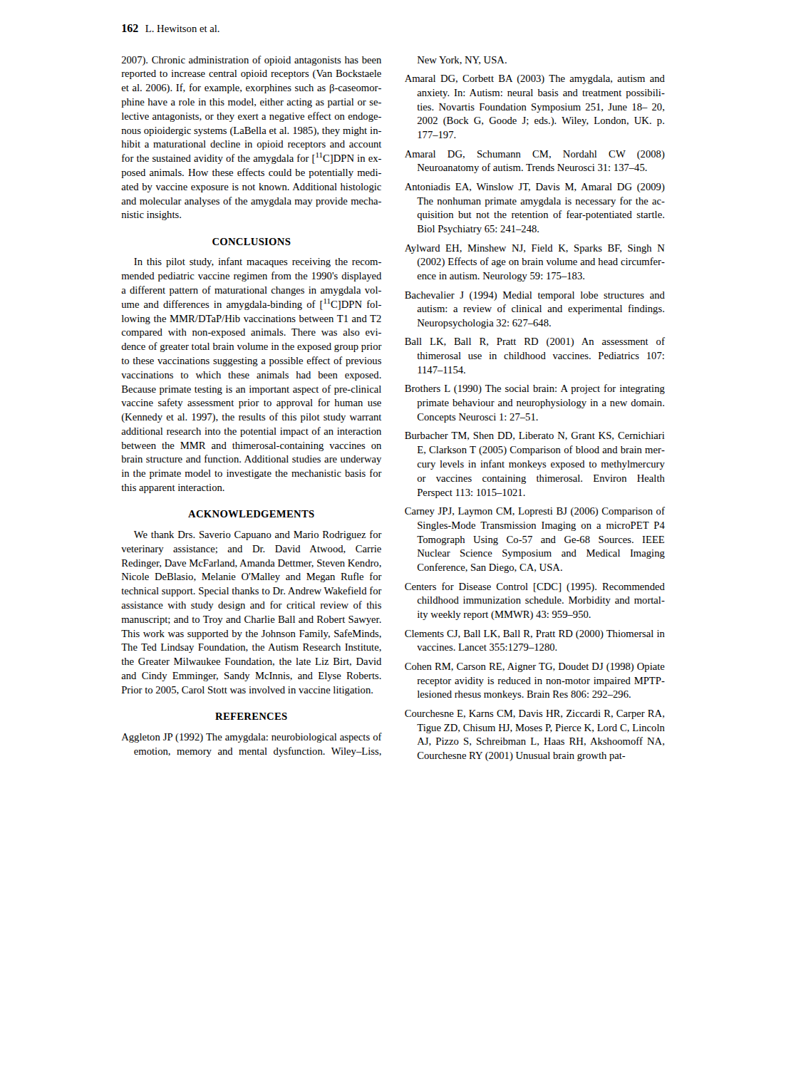162 L. Hewitson et al.
2007). Chronic administration of opioid antagonists has been reported to increase central opioid receptors (Van Bockstaele et al. 2006). If, for example, exorphines such as β-caseomorphine have a role in this model, either acting as partial or selective antagonists, or they exert a negative effect on endogenous opioidergic systems (LaBella et al. 1985), they might inhibit a maturational decline in opioid receptors and account for the sustained avidity of the amygdala for [11C]DPN in exposed animals. How these effects could be potentially mediated by vaccine exposure is not known. Additional histologic and molecular analyses of the amygdala may provide mechanistic insights.
Conclusions
In this pilot study, infant macaques receiving the recommended pediatric vaccine regimen from the 1990's displayed a different pattern of maturational changes in amygdala volume and differences in amygdala-binding of [11C]DPN following the MMR/DTaP/Hib vaccinations between T1 and T2 compared with non-exposed animals. There was also evidence of greater total brain volume in the exposed group prior to these vaccinations suggesting a possible effect of previous vaccinations to which these animals had been exposed. Because primate testing is an important aspect of pre-clinical vaccine safety assessment prior to approval for human use (Kennedy et al. 1997), the results of this pilot study warrant additional research into the potential impact of an interaction between the MMR and thimerosal-containing vaccines on brain structure and function. Additional studies are underway in the primate model to investigate the mechanistic basis for this apparent interaction.
Acknowledgements
We thank Drs. Saverio Capuano and Mario Rodriguez for veterinary assistance; and Dr. David Atwood, Carrie Redinger, Dave McFarland, Amanda Dettmer, Steven Kendro, Nicole DeBlasio, Melanie O'Malley and Megan Rufle for technical support. Special thanks to Dr. Andrew Wakefield for assistance with study design and for critical review of this manuscript; and to Troy and Charlie Ball and Robert Sawyer. This work was supported by the Johnson Family, SafeMinds, The Ted Lindsay Foundation, the Autism Research Institute, the Greater Milwaukee Foundation, the late Liz Birt, David and Cindy Emminger, Sandy McInnis, and Elyse Roberts. Prior to 2005, Carol Stott was involved in vaccine litigation.
References
Aggleton JP (1992) The amygdala: neurobiological aspects of emotion, memory and mental dysfunction. Wiley–Liss, New York, NY, USA.
Amaral DG, Corbett BA (2003) The amygdala, autism and anxiety. In: Autism: neural basis and treatment possibilities. Novartis Foundation Symposium 251, June 18– 20, 2002 (Bock G, Goode J; eds.). Wiley, London, UK. p. 177–197.
Amaral DG, Schumann CM, Nordahl CW (2008) Neuroanatomy of autism. Trends Neurosci 31: 137–45.
Antoniadis EA, Winslow JT, Davis M, Amaral DG (2009) The nonhuman primate amygdala is necessary for the acquisition but not the retention of fear-potentiated startle. Biol Psychiatry 65: 241–248.
Aylward EH, Minshew NJ, Field K, Sparks BF, Singh N (2002) Effects of age on brain volume and head circumference in autism. Neurology 59: 175–183.
Bachevalier J (1994) Medial temporal lobe structures and autism: a review of clinical and experimental findings. Neuropsychologia 32: 627–648.
Ball LK, Ball R, Pratt RD (2001) An assessment of thimerosal use in childhood vaccines. Pediatrics 107: 1147–1154.
Brothers L (1990) The social brain: A project for integrating primate behaviour and neurophysiology in a new domain. Concepts Neurosci 1: 27–51.
Burbacher TM, Shen DD, Liberato N, Grant KS, Cernichiari E, Clarkson T (2005) Comparison of blood and brain mercury levels in infant monkeys exposed to methylmercury or vaccines containing thimerosal. Environ Health Perspect 113: 1015–1021.
Carney JPJ, Laymon CM, Lopresti BJ (2006) Comparison of Singles-Mode Transmission Imaging on a microPET P4 Tomograph Using Co-57 and Ge-68 Sources. IEEE Nuclear Science Symposium and Medical Imaging Conference, San Diego, CA, USA.
Centers for Disease Control [CDC] (1995). Recommended childhood immunization schedule. Morbidity and mortality weekly report (MMWR) 43: 959–950.
Clements CJ, Ball LK, Ball R, Pratt RD (2000) Thiomersal in vaccines. Lancet 355:1279–1280.
Cohen RM, Carson RE, Aigner TG, Doudet DJ (1998) Opiate receptor avidity is reduced in non-motor impaired MPTP-lesioned rhesus monkeys. Brain Res 806: 292–296.
Courchesne E, Karns CM, Davis HR, Ziccardi R, Carper RA, Tigue ZD, Chisum HJ, Moses P, Pierce K, Lord C, Lincoln AJ, Pizzo S, Schreibman L, Haas RH, Akshoomoff NA, Courchesne RY (2001) Unusual brain growth pat-